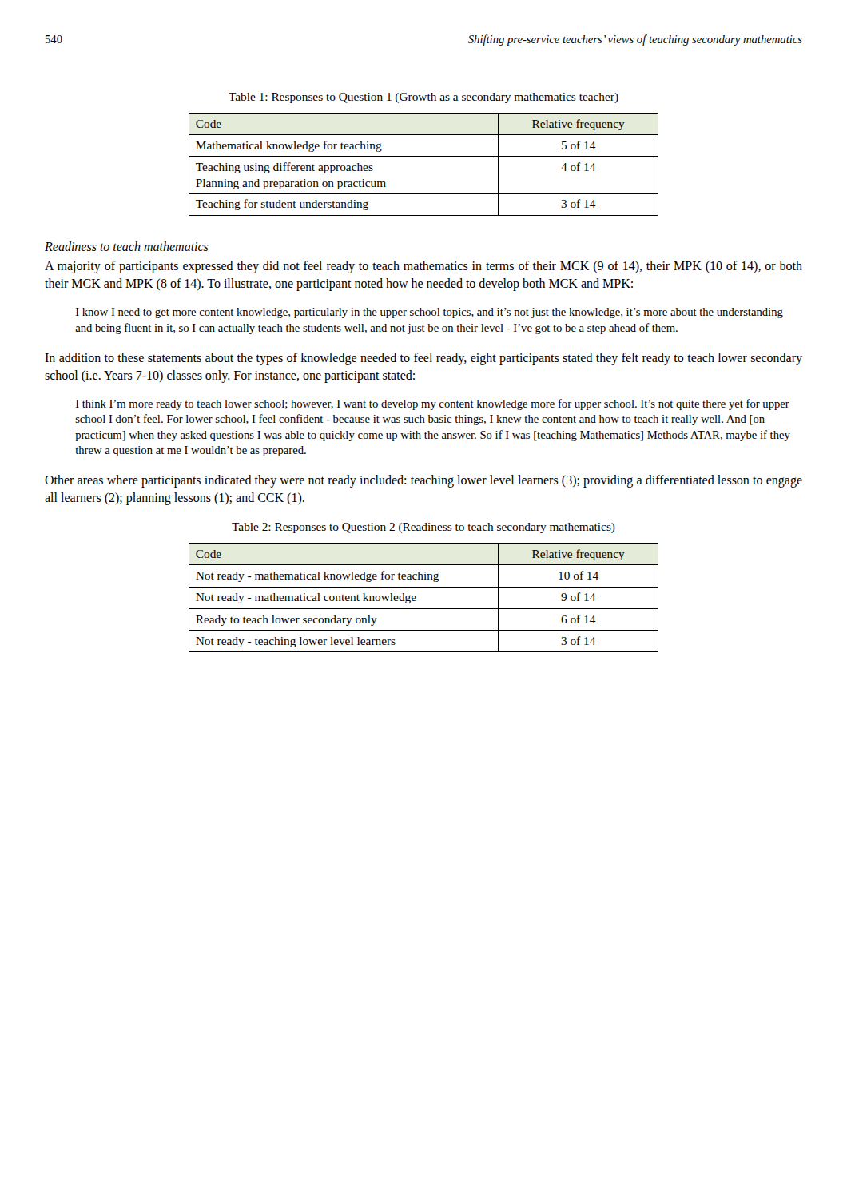540 Shifting pre-service teachers’ views of teaching secondary mathematics
Table 1: Responses to Question 1 (Growth as a secondary mathematics teacher)
| Code | Relative frequency |
| --- | --- |
| Mathematical knowledge for teaching | 5 of 14 |
| Teaching using different approaches Planning and preparation on practicum | 4 of 14 |
| Teaching for student understanding | 3 of 14 |
Readiness to teach mathematics
A majority of participants expressed they did not feel ready to teach mathematics in terms of their MCK (9 of 14), their MPK (10 of 14), or both their MCK and MPK (8 of 14). To illustrate, one participant noted how he needed to develop both MCK and MPK:
I know I need to get more content knowledge, particularly in the upper school topics, and it’s not just the knowledge, it’s more about the understanding and being fluent in it, so I can actually teach the students well, and not just be on their level - I’ve got to be a step ahead of them.
In addition to these statements about the types of knowledge needed to feel ready, eight participants stated they felt ready to teach lower secondary school (i.e. Years 7-10) classes only. For instance, one participant stated:
I think I’m more ready to teach lower school; however, I want to develop my content knowledge more for upper school. It’s not quite there yet for upper school I don’t feel. For lower school, I feel confident - because it was such basic things, I knew the content and how to teach it really well. And [on practicum] when they asked questions I was able to quickly come up with the answer. So if I was [teaching Mathematics] Methods ATAR, maybe if they threw a question at me I wouldn’t be as prepared.
Other areas where participants indicated they were not ready included: teaching lower level learners (3); providing a differentiated lesson to engage all learners (2); planning lessons (1); and CCK (1).
Table 2: Responses to Question 2 (Readiness to teach secondary mathematics)
| Code | Relative frequency |
| --- | --- |
| Not ready - mathematical knowledge for teaching | 10 of 14 |
| Not ready - mathematical content knowledge | 9 of 14 |
| Ready to teach lower secondary only | 6 of 14 |
| Not ready - teaching lower level learners | 3 of 14 |